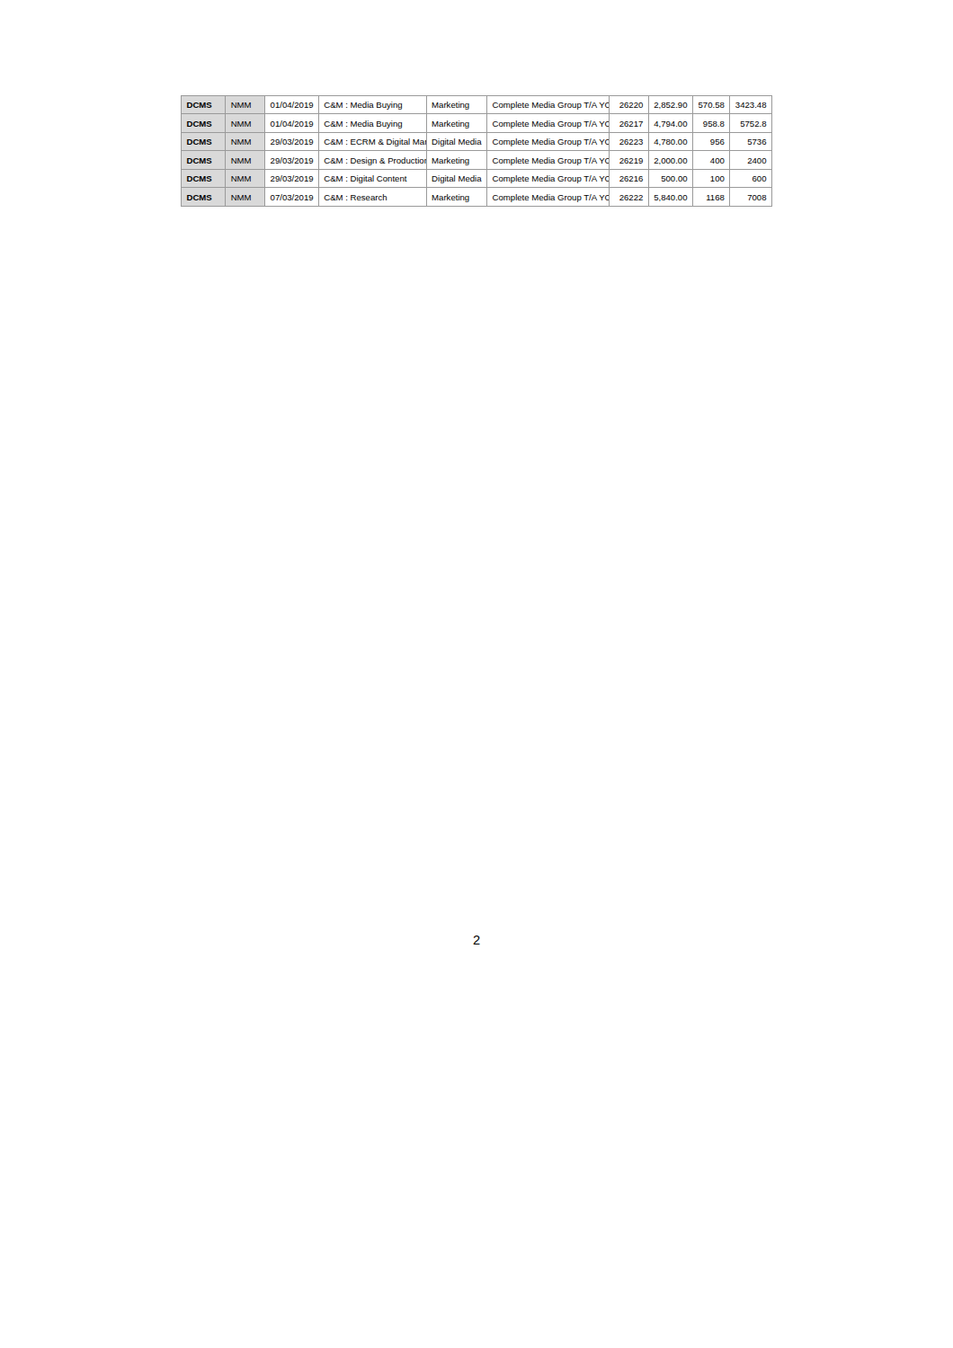| DCMS | NMM | 01/04/2019 | C&M : Media Buying | Marketing | Complete Media Group T/A YOU Agency | 26220 | 2,852.90 | 570.58 | 3423.48 |
| DCMS | NMM | 01/04/2019 | C&M : Media Buying | Marketing | Complete Media Group T/A YOU Agency | 26217 | 4,794.00 | 958.8 | 5752.8 |
| DCMS | NMM | 29/03/2019 | C&M : ECRM & Digital Marketing | Digital Media | Complete Media Group T/A YOU Agency | 26223 | 4,780.00 | 956 | 5736 |
| DCMS | NMM | 29/03/2019 | C&M : Design & Production | Marketing | Complete Media Group T/A YOU Agency | 26219 | 2,000.00 | 400 | 2400 |
| DCMS | NMM | 29/03/2019 | C&M : Digital Content | Digital Media | Complete Media Group T/A YOU Agency | 26216 | 500.00 | 100 | 600 |
| DCMS | NMM | 07/03/2019 | C&M : Research | Marketing | Complete Media Group T/A YOU Agency | 26222 | 5,840.00 | 1168 | 7008 |
2